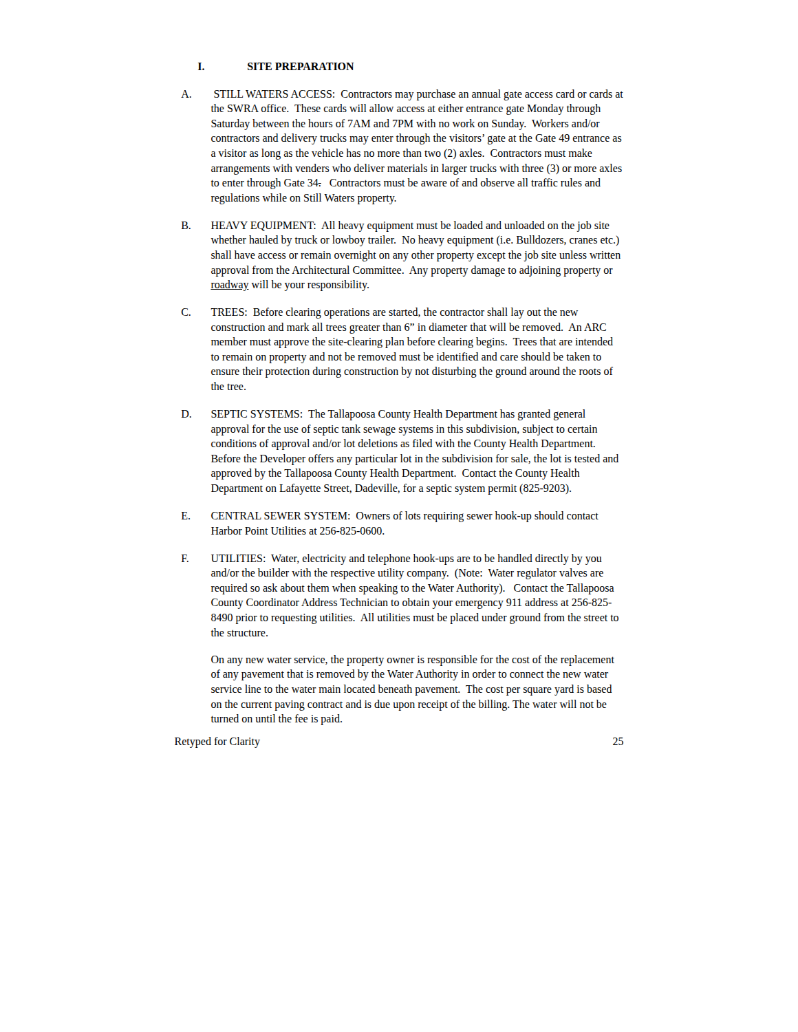I. SITE PREPARATION
A. STILL WATERS ACCESS: Contractors may purchase an annual gate access card or cards at the SWRA office. These cards will allow access at either entrance gate Monday through Saturday between the hours of 7AM and 7PM with no work on Sunday. Workers and/or contractors and delivery trucks may enter through the visitors’ gate at the Gate 49 entrance as a visitor as long as the vehicle has no more than two (2) axles. Contractors must make arrangements with venders who deliver materials in larger trucks with three (3) or more axles to enter through Gate 34. Contractors must be aware of and observe all traffic rules and regulations while on Still Waters property.
B. HEAVY EQUIPMENT: All heavy equipment must be loaded and unloaded on the job site whether hauled by truck or lowboy trailer. No heavy equipment (i.e. Bulldozers, cranes etc.) shall have access or remain overnight on any other property except the job site unless written approval from the Architectural Committee. Any property damage to adjoining property or roadway will be your responsibility.
C. TREES: Before clearing operations are started, the contractor shall lay out the new construction and mark all trees greater than 6” in diameter that will be removed. An ARC member must approve the site-clearing plan before clearing begins. Trees that are intended to remain on property and not be removed must be identified and care should be taken to ensure their protection during construction by not disturbing the ground around the roots of the tree.
D. SEPTIC SYSTEMS: The Tallapoosa County Health Department has granted general approval for the use of septic tank sewage systems in this subdivision, subject to certain conditions of approval and/or lot deletions as filed with the County Health Department. Before the Developer offers any particular lot in the subdivision for sale, the lot is tested and approved by the Tallapoosa County Health Department. Contact the County Health Department on Lafayette Street, Dadeville, for a septic system permit (825-9203).
E. CENTRAL SEWER SYSTEM: Owners of lots requiring sewer hook-up should contact Harbor Point Utilities at 256-825-0600.
F. UTILITIES: Water, electricity and telephone hook-ups are to be handled directly by you and/or the builder with the respective utility company. (Note: Water regulator valves are required so ask about them when speaking to the Water Authority). Contact the Tallapoosa County Coordinator Address Technician to obtain your emergency 911 address at 256-825-8490 prior to requesting utilities. All utilities must be placed under ground from the street to the structure.
On any new water service, the property owner is responsible for the cost of the replacement of any pavement that is removed by the Water Authority in order to connect the new water service line to the water main located beneath pavement. The cost per square yard is based on the current paving contract and is due upon receipt of the billing. The water will not be turned on until the fee is paid.
Retyped for Clarity 25